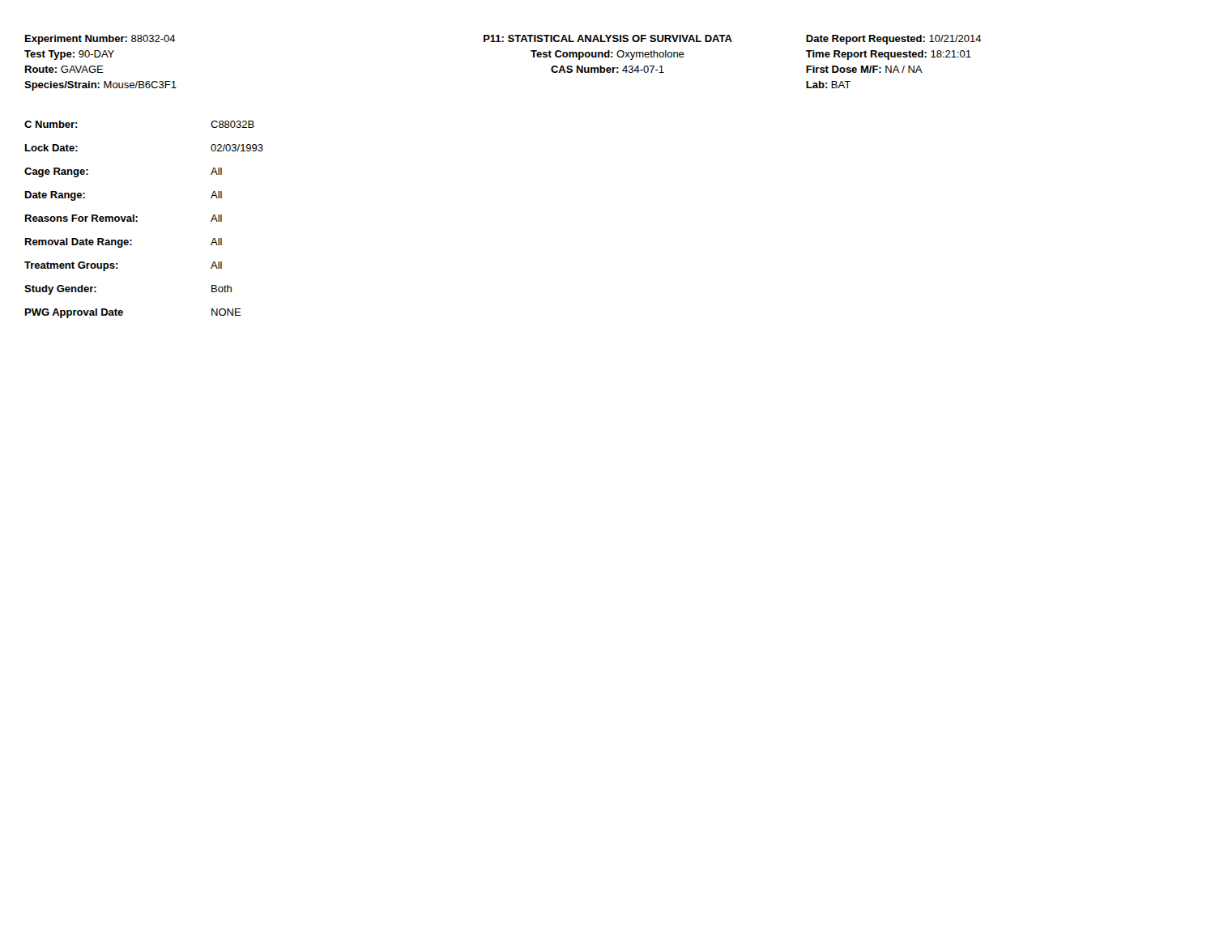| Experiment Number: 88032-04 Test Type: 90-DAY Route: GAVAGE Species/Strain: Mouse/B6C3F1 | P11: STATISTICAL ANALYSIS OF SURVIVAL DATA Test Compound: Oxymetholone CAS Number: 434-07-1 | Date Report Requested: 10/21/2014 Time Report Requested: 18:21:01 First Dose M/F: NA / NA Lab: BAT |
| C Number: | C88032B |
| Lock Date: | 02/03/1993 |
| Cage Range: | All |
| Date Range: | All |
| Reasons For Removal: | All |
| Removal Date Range: | All |
| Treatment Groups: | All |
| Study Gender: | Both |
| PWG Approval Date | NONE |